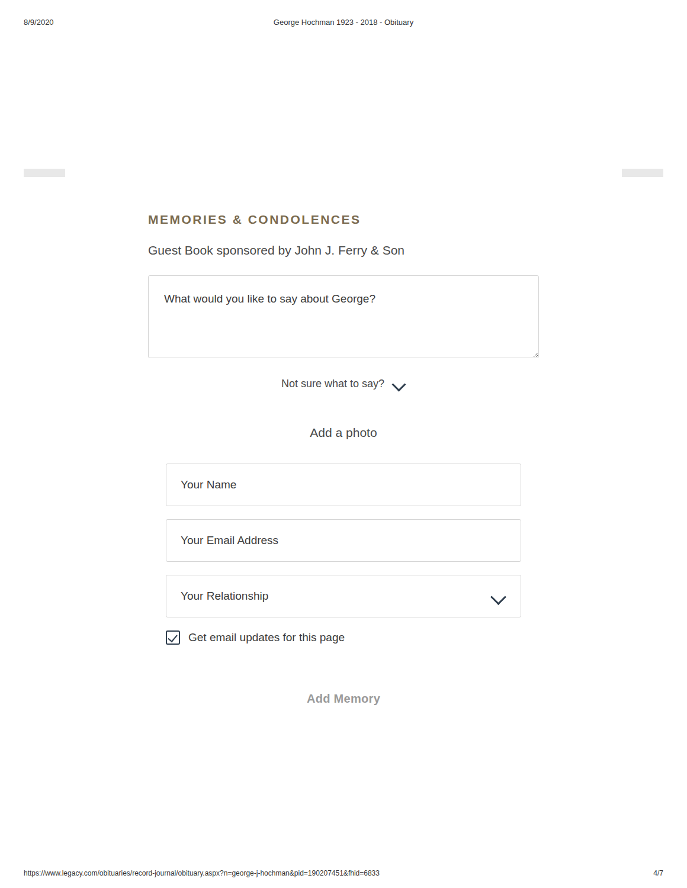8/9/2020
George Hochman 1923 - 2018 - Obituary
Memories & Condolences
Guest Book sponsored by John J. Ferry & Son
Not sure what to say?
Add a photo
Your Relationship
Get email updates for this page
Add Memory
https://www.legacy.com/obituaries/record-journal/obituary.aspx?n=george-j-hochman&pid=190207451&fhid=6833
4/7